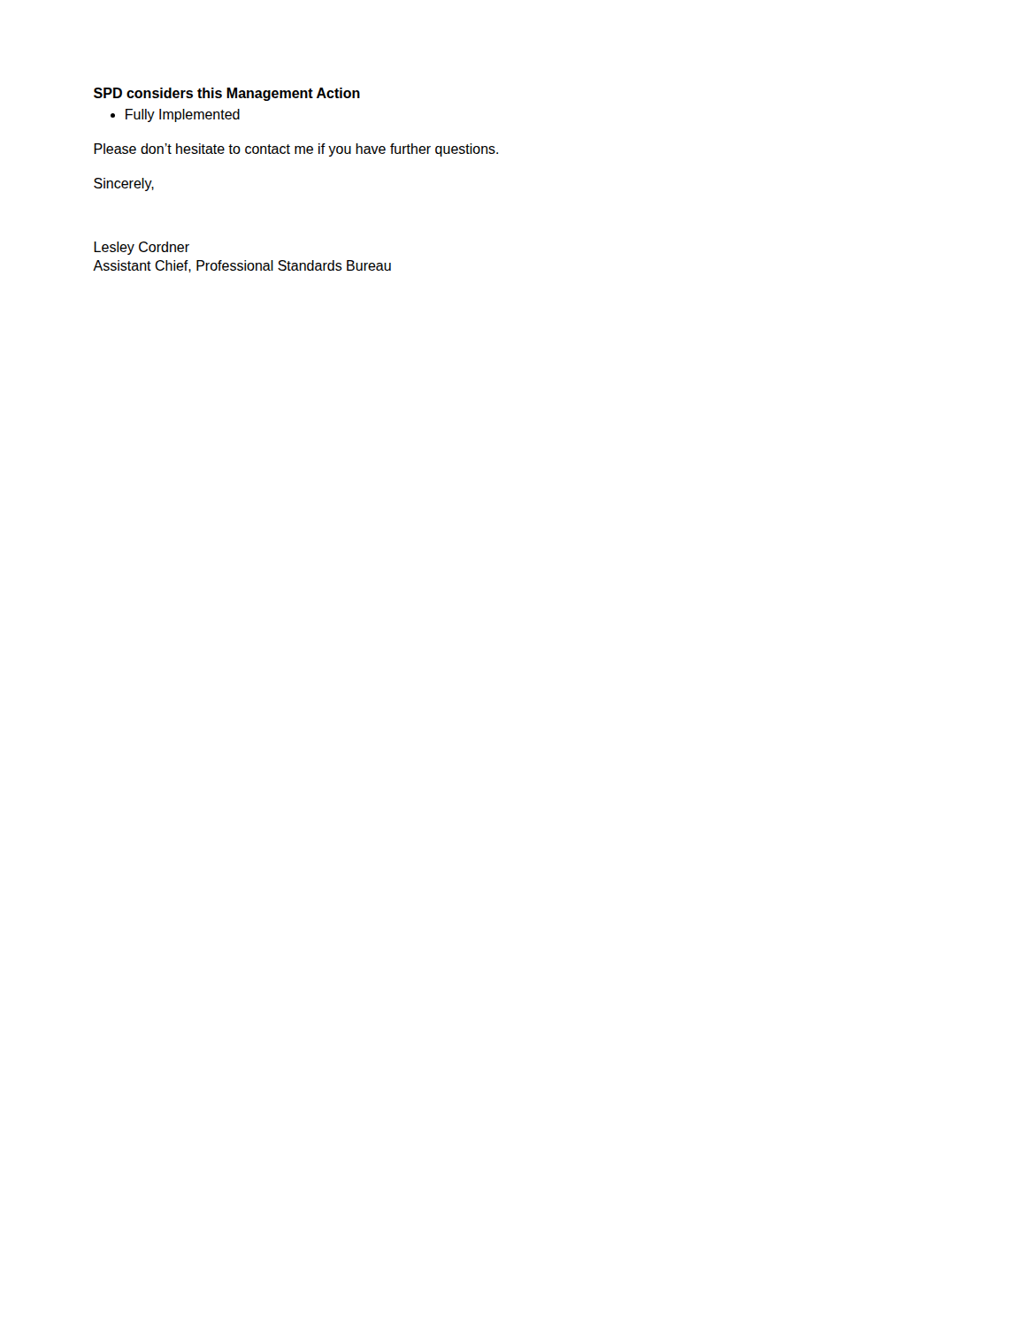SPD considers this Management Action
Fully Implemented
Please don’t hesitate to contact me if you have further questions.
Sincerely,
Lesley Cordner
Assistant Chief, Professional Standards Bureau